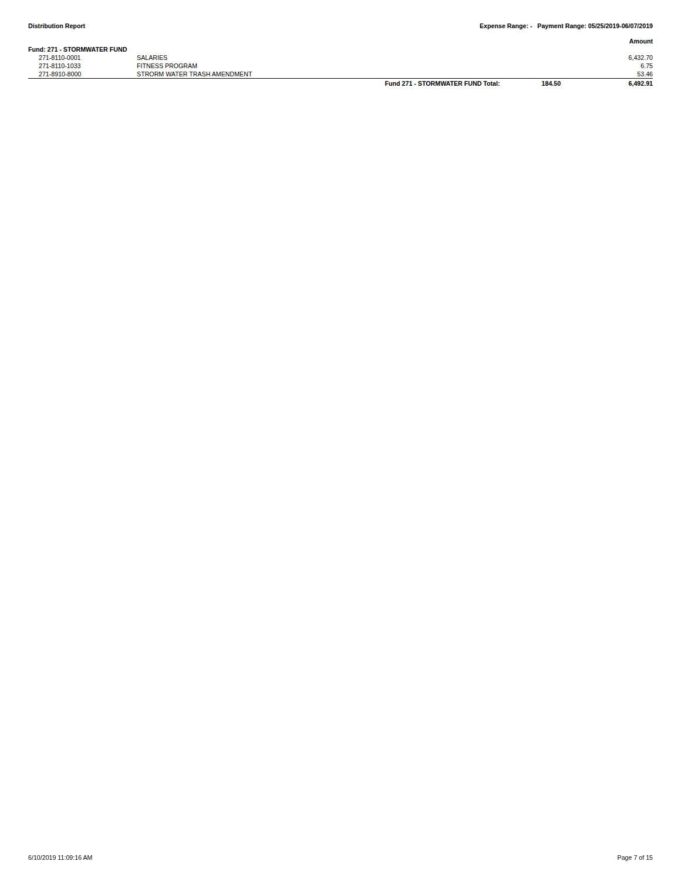Distribution Report
Expense Range: - Payment Range: 05/25/2019-06/07/2019
Amount
Fund: 271 - STORMWATER FUND
| 271-8110-0001 | SALARIES | | 6,432.70 |
| 271-8110-1033 | FITNESS PROGRAM | | 6.75 |
| 271-8910-8000 | STRORM WATER TRASH AMENDMENT | | 53.46 |
| | Fund 271 - STORMWATER FUND Total: | 184.50 | 6,492.91 |
6/10/2019 11:09:16 AM
Page 7 of 15